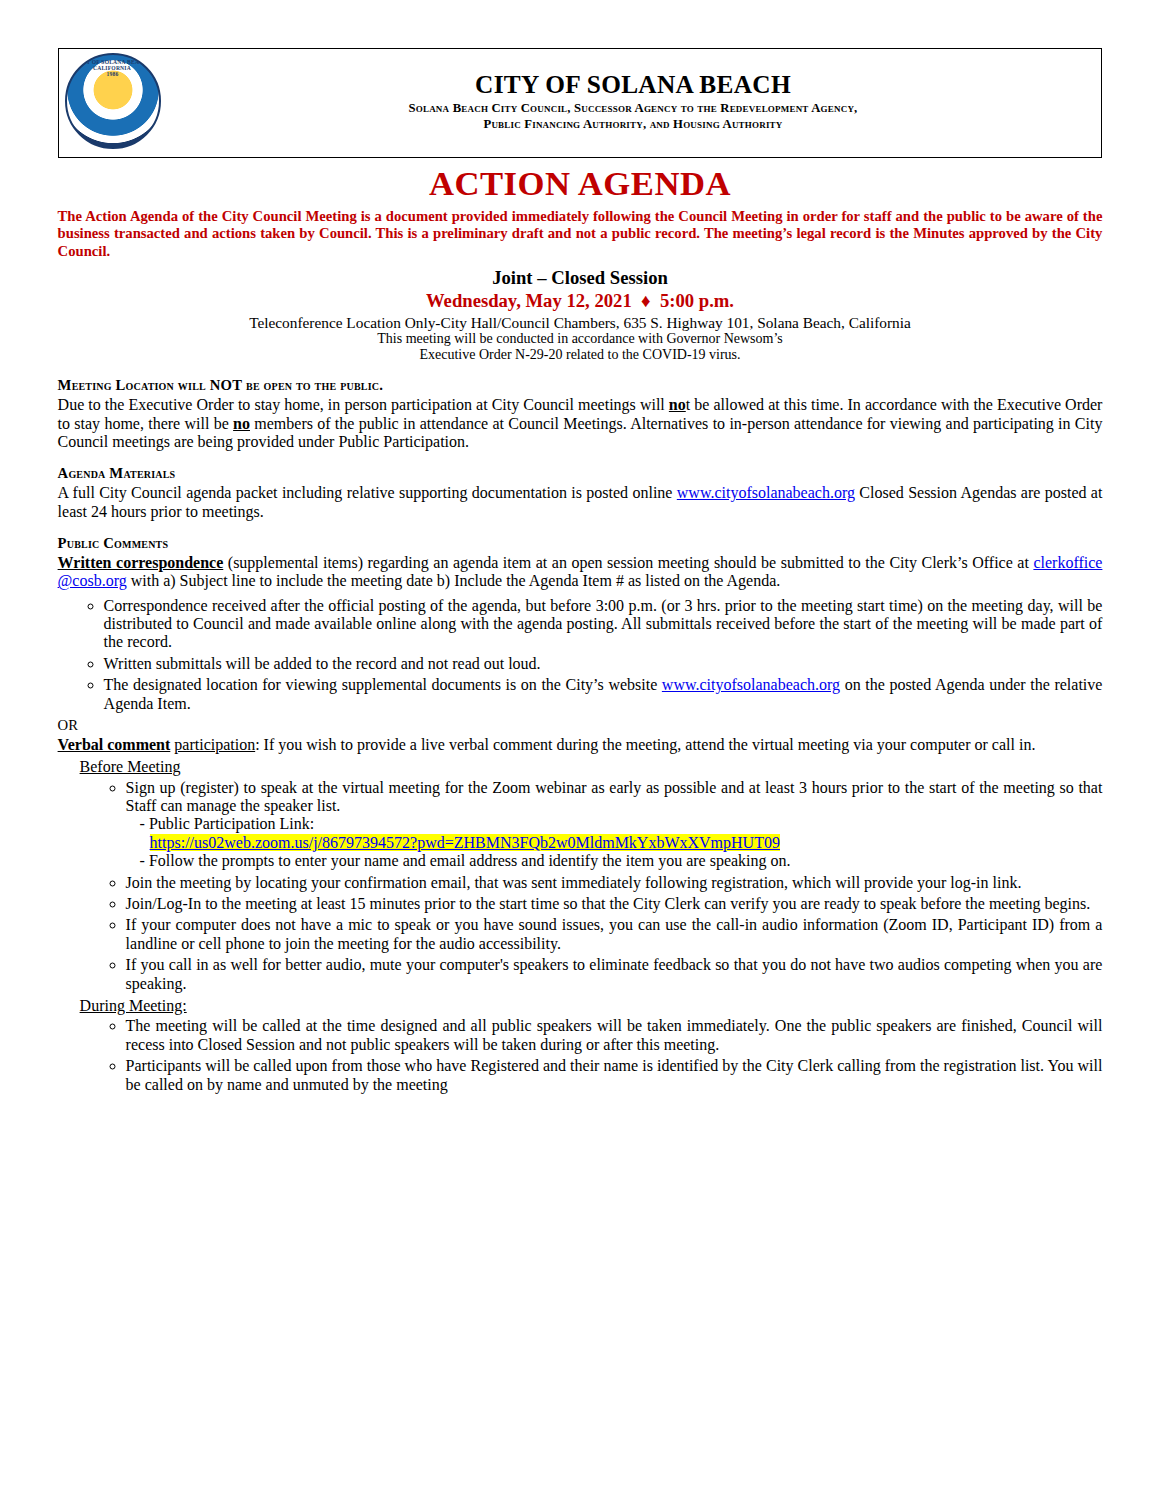CITY OF SOLANA BEACH
Solana Beach City Council, Successor Agency to the Redevelopment Agency,
Public Financing Authority, and Housing Authority
ACTION AGENDA
The Action Agenda of the City Council Meeting is a document provided immediately following the Council Meeting in order for staff and the public to be aware of the business transacted and actions taken by Council. This is a preliminary draft and not a public record. The meeting’s legal record is the Minutes approved by the City Council.
Joint – Closed Session
Wednesday, May 12, 2021 ♦ 5:00 p.m.
Teleconference Location Only-City Hall/Council Chambers, 635 S. Highway 101, Solana Beach, California
This meeting will be conducted in accordance with Governor Newsom’s
Executive Order N-29-20 related to the COVID-19 virus.
Meeting Location will NOT be open to the public.
Due to the Executive Order to stay home, in person participation at City Council meetings will not be allowed at this time. In accordance with the Executive Order to stay home, there will be no members of the public in attendance at Council Meetings. Alternatives to in-person attendance for viewing and participating in City Council meetings are being provided under Public Participation.
Agenda Materials
A full City Council agenda packet including relative supporting documentation is posted online www.cityofsolanabeach.org Closed Session Agendas are posted at least 24 hours prior to meetings.
Public Comments
Written correspondence (supplemental items) regarding an agenda item at an open session meeting should be submitted to the City Clerk’s Office at clerkoffice@cosb.org with a) Subject line to include the meeting date b) Include the Agenda Item # as listed on the Agenda.
Correspondence received after the official posting of the agenda, but before 3:00 p.m. (or 3 hrs. prior to the meeting start time) on the meeting day, will be distributed to Council and made available online along with the agenda posting. All submittals received before the start of the meeting will be made part of the record.
Written submittals will be added to the record and not read out loud.
The designated location for viewing supplemental documents is on the City’s website www.cityofsolanabeach.org on the posted Agenda under the relative Agenda Item.
OR
Verbal comment participation: If you wish to provide a live verbal comment during the meeting, attend the virtual meeting via your computer or call in.
Before Meeting
Sign up (register) to speak at the virtual meeting for the Zoom webinar as early as possible and at least 3 hours prior to the start of the meeting so that Staff can manage the speaker list.
Public Participation Link:
https://us02web.zoom.us/j/86797394572?pwd=ZHBMN3FQb2w0MldmMkYxbWxXVmpHUT09
Follow the prompts to enter your name and email address and identify the item you are speaking on.
Join the meeting by locating your confirmation email, that was sent immediately following registration, which will provide your log-in link.
Join/Log-In to the meeting at least 15 minutes prior to the start time so that the City Clerk can verify you are ready to speak before the meeting begins.
If your computer does not have a mic to speak or you have sound issues, you can use the call-in audio information (Zoom ID, Participant ID) from a landline or cell phone to join the meeting for the audio accessibility.
If you call in as well for better audio, mute your computer's speakers to eliminate feedback so that you do not have two audios competing when you are speaking.
During Meeting:
The meeting will be called at the time designed and all public speakers will be taken immediately. One the public speakers are finished, Council will recess into Closed Session and not public speakers will be taken during or after this meeting.
Participants will be called upon from those who have Registered and their name is identified by the City Clerk calling from the registration list. You will be called on by name and unmuted by the meeting